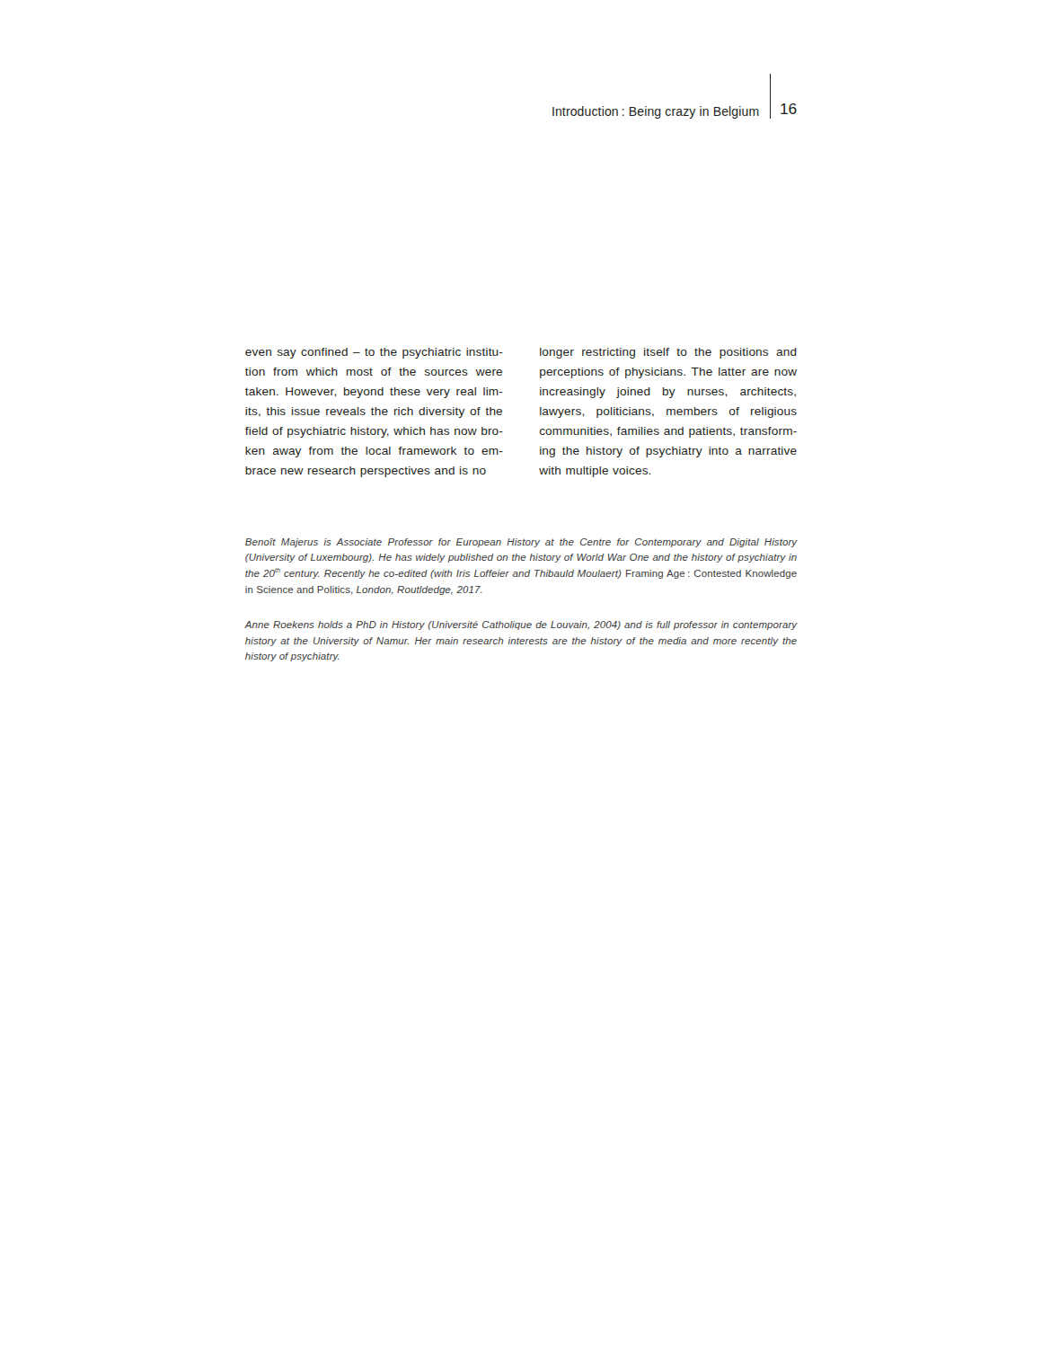Introduction : Being crazy in Belgium
16
even say confined – to the psychiatric institution from which most of the sources were taken. However, beyond these very real limits, this issue reveals the rich diversity of the field of psychiatric history, which has now broken away from the local framework to embrace new research perspectives and is no
longer restricting itself to the positions and perceptions of physicians. The latter are now increasingly joined by nurses, architects, lawyers, politicians, members of religious communities, families and patients, transforming the history of psychiatry into a narrative with multiple voices.
Benoît Majerus is Associate Professor for European History at the Centre for Contemporary and Digital History (University of Luxembourg). He has widely published on the history of World War One and the history of psychiatry in the 20th century. Recently he co-edited (with Iris Loffeier and Thibauld Moulaert) Framing Age : Contested Knowledge in Science and Politics, London, Routldedge, 2017.
Anne Roekens holds a PhD in History (Université Catholique de Louvain, 2004) and is full professor in contemporary history at the University of Namur. Her main research interests are the history of the media and more recently the history of psychiatry.